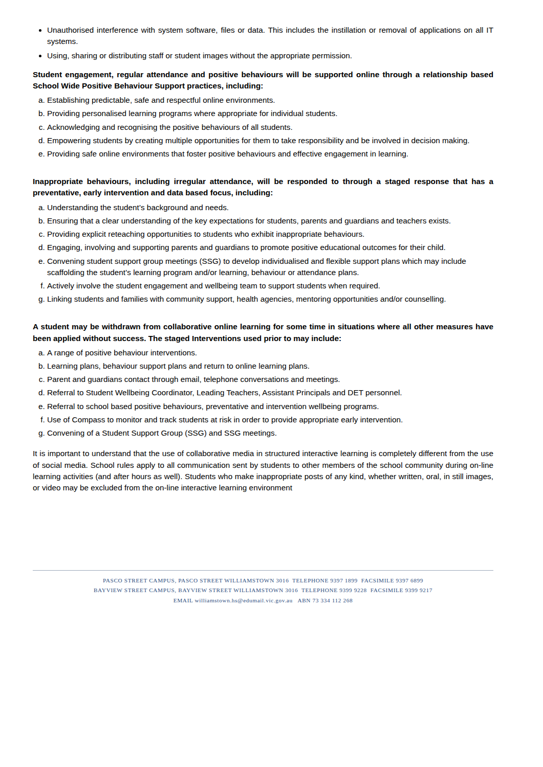Unauthorised interference with system software, files or data. This includes the instillation or removal of applications on all IT systems.
Using, sharing or distributing staff or student images without the appropriate permission.
Student engagement, regular attendance and positive behaviours will be supported online through a relationship based School Wide Positive Behaviour Support practices, including:
Establishing predictable, safe and respectful online environments.
Providing personalised learning programs where appropriate for individual students.
Acknowledging and recognising the positive behaviours of all students.
Empowering students by creating multiple opportunities for them to take responsibility and be involved in decision making.
Providing safe online environments that foster positive behaviours and effective engagement in learning.
Inappropriate behaviours, including irregular attendance, will be responded to through a staged response that has a preventative, early intervention and data based focus, including:
Understanding the student’s background and needs.
Ensuring that a clear understanding of the key expectations for students, parents and guardians and teachers exists.
Providing explicit reteaching opportunities to students who exhibit inappropriate behaviours.
Engaging, involving and supporting parents and guardians to promote positive educational outcomes for their child.
Convening student support group meetings (SSG) to develop individualised and flexible support plans which may include scaffolding the student’s learning program and/or learning, behaviour or attendance plans.
Actively involve the student engagement and wellbeing team to support students when required.
Linking students and families with community support, health agencies, mentoring opportunities and/or counselling.
A student may be withdrawn from collaborative online learning for some time in situations where all other measures have been applied without success. The staged Interventions used prior to may include:
A range of positive behaviour interventions.
Learning plans, behaviour support plans and return to online learning plans.
Parent and guardians contact through email, telephone conversations and meetings.
Referral to Student Wellbeing Coordinator, Leading Teachers, Assistant Principals and DET personnel.
Referral to school based positive behaviours, preventative and intervention wellbeing programs.
Use of Compass to monitor and track students at risk in order to provide appropriate early intervention.
Convening of a Student Support Group (SSG) and SSG meetings.
It is important to understand that the use of collaborative media in structured interactive learning is completely different from the use of social media. School rules apply to all communication sent by students to other members of the school community during on-line learning activities (and after hours as well). Students who make inappropriate posts of any kind, whether written, oral, in still images, or video may be excluded from the on-line interactive learning environment
PASCO STREET CAMPUS, PASCO STREET WILLIAMSTOWN 3016 TELEPHONE 9397 1899 FACSIMILE 9397 6899
BAYVIEW STREET CAMPUS, BAYVIEW STREET WILLIAMSTOWN 3016 TELEPHONE 9399 9228 FACSIMILE 9399 9217
EMAIL williamstown.hs@edumail.vic.gov.au ABN 73 334 112 268